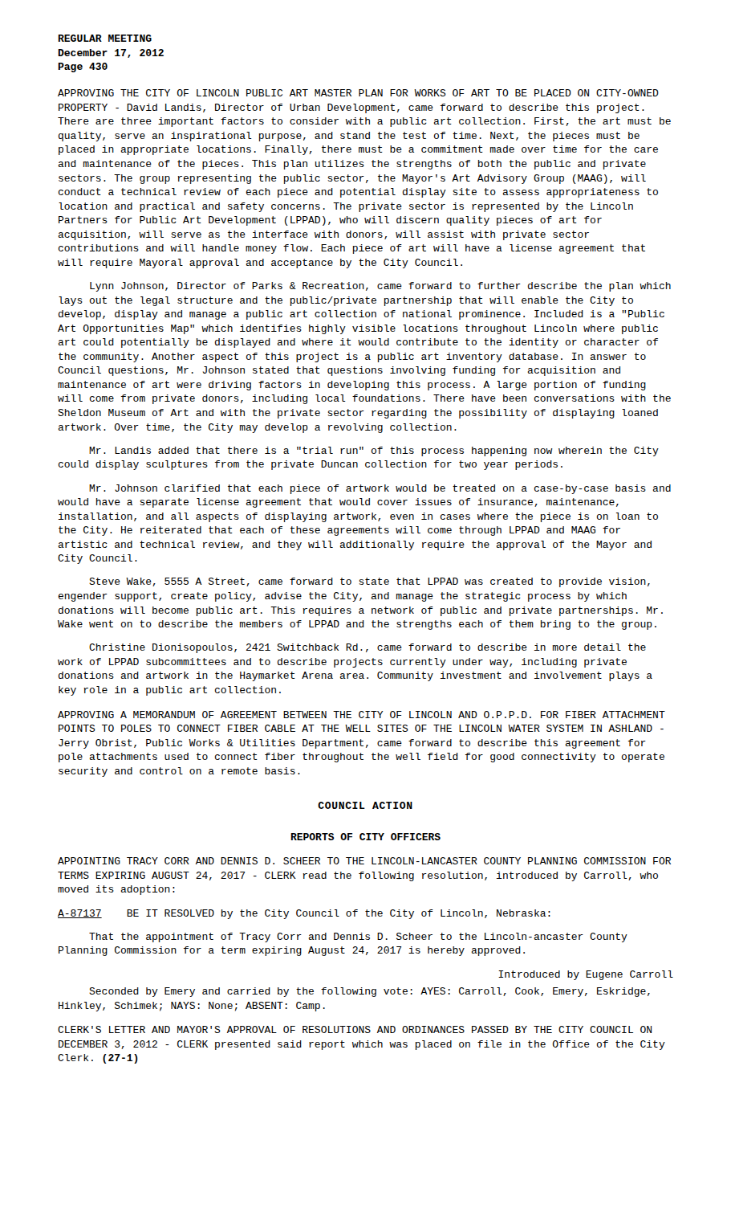REGULAR MEETING
December 17, 2012
Page 430
APPROVING THE CITY OF LINCOLN PUBLIC ART MASTER PLAN FOR WORKS OF ART TO BE PLACED ON CITY-OWNED PROPERTY - David Landis, Director of Urban Development, came forward to describe this project. There are three important factors to consider with a public art collection. First, the art must be quality, serve an inspirational purpose, and stand the test of time. Next, the pieces must be placed in appropriate locations. Finally, there must be a commitment made over time for the care and maintenance of the pieces. This plan utilizes the strengths of both the public and private sectors. The group representing the public sector, the Mayor's Art Advisory Group (MAAG), will conduct a technical review of each piece and potential display site to assess appropriateness to location and practical and safety concerns. The private sector is represented by the Lincoln Partners for Public Art Development (LPPAD), who will discern quality pieces of art for acquisition, will serve as the interface with donors, will assist with private sector contributions and will handle money flow. Each piece of art will have a license agreement that will require Mayoral approval and acceptance by the City Council.
Lynn Johnson, Director of Parks & Recreation, came forward to further describe the plan which lays out the legal structure and the public/private partnership that will enable the City to develop, display and manage a public art collection of national prominence. Included is a "Public Art Opportunities Map" which identifies highly visible locations throughout Lincoln where public art could potentially be displayed and where it would contribute to the identity or character of the community. Another aspect of this project is a public art inventory database. In answer to Council questions, Mr. Johnson stated that questions involving funding for acquisition and maintenance of art were driving factors in developing this process. A large portion of funding will come from private donors, including local foundations. There have been conversations with the Sheldon Museum of Art and with the private sector regarding the possibility of displaying loaned artwork. Over time, the City may develop a revolving collection.
Mr. Landis added that there is a "trial run" of this process happening now wherein the City could display sculptures from the private Duncan collection for two year periods.
Mr. Johnson clarified that each piece of artwork would be treated on a case-by-case basis and would have a separate license agreement that would cover issues of insurance, maintenance, installation, and all aspects of displaying artwork, even in cases where the piece is on loan to the City. He reiterated that each of these agreements will come through LPPAD and MAAG for artistic and technical review, and they will additionally require the approval of the Mayor and City Council.
Steve Wake, 5555 A Street, came forward to state that LPPAD was created to provide vision, engender support, create policy, advise the City, and manage the strategic process by which donations will become public art. This requires a network of public and private partnerships. Mr. Wake went on to describe the members of LPPAD and the strengths each of them bring to the group.
Christine Dionisopoulos, 2421 Switchback Rd., came forward to describe in more detail the work of LPPAD subcommittees and to describe projects currently under way, including private donations and artwork in the Haymarket Arena area. Community investment and involvement plays a key role in a public art collection.
APPROVING A MEMORANDUM OF AGREEMENT BETWEEN THE CITY OF LINCOLN AND O.P.P.D. FOR FIBER ATTACHMENT POINTS TO POLES TO CONNECT FIBER CABLE AT THE WELL SITES OF THE LINCOLN WATER SYSTEM IN ASHLAND - Jerry Obrist, Public Works & Utilities Department, came forward to describe this agreement for pole attachments used to connect fiber throughout the well field for good connectivity to operate security and control on a remote basis.
COUNCIL ACTION
REPORTS OF CITY OFFICERS
APPOINTING TRACY CORR AND DENNIS D. SCHEER TO THE LINCOLN-LANCASTER COUNTY PLANNING COMMISSION FOR TERMS EXPIRING AUGUST 24, 2017 - CLERK read the following resolution, introduced by Carroll, who moved its adoption:
A-87137 BE IT RESOLVED by the City Council of the City of Lincoln, Nebraska:
That the appointment of Tracy Corr and Dennis D. Scheer to the Lincoln-ancaster County Planning Commission for a term expiring August 24, 2017 is hereby approved.
Introduced by Eugene Carroll
Seconded by Emery and carried by the following vote: AYES: Carroll, Cook, Emery, Eskridge, Hinkley, Schimek; NAYS: None; ABSENT: Camp.
CLERK'S LETTER AND MAYOR'S APPROVAL OF RESOLUTIONS AND ORDINANCES PASSED BY THE CITY COUNCIL ON DECEMBER 3, 2012 - CLERK presented said report which was placed on file in the Office of the City Clerk. (27-1)